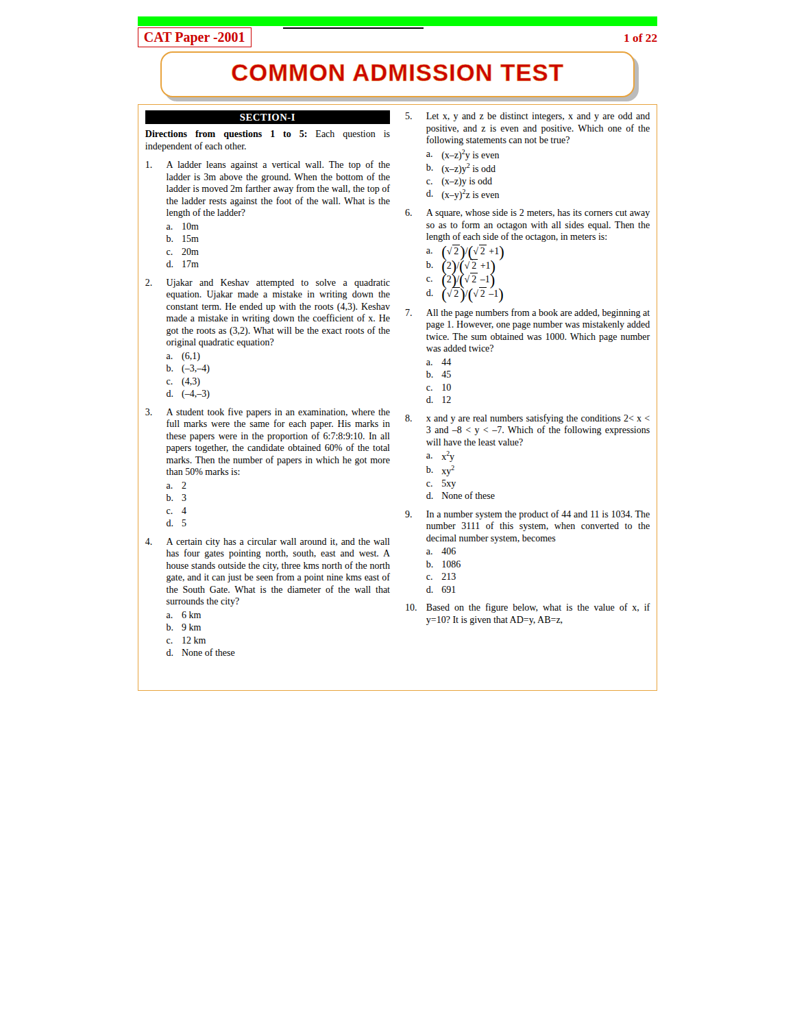CAT Paper -2001
1 of 22
COMMON ADMISSION TEST
SECTION-I
Directions from questions 1 to 5: Each question is independent of each other.
1.
A ladder leans against a vertical wall. The top of the ladder is 3m above the ground. When the bottom of the ladder is moved 2m farther away from the wall, the top of the ladder rests against the foot of the wall. What is the length of the ladder?
a. 10m
b. 15m
c. 20m
d. 17m
2.
Ujakar and Keshav attempted to solve a quadratic equation. Ujakar made a mistake in writing down the constant term. He ended up with the roots (4,3). Keshav made a mistake in writing down the coefficient of x. He got the roots as (3,2). What will be the exact roots of the original quadratic equation?
a.(6,1)
b.(–3,–4)
c.(4,3)
d.(–4,–3)
3.
A student took five papers in an examination, where the full marks were the same for each paper. His marks in these papers were in the proportion of 6:7:8:9:10. In all papers together, the candidate obtained 60% of the total marks. Then the number of papers in which he got more than 50% marks is:
a. 2
b. 3
c. 4
d. 5
4.
A certain city has a circular wall around it, and the wall has four gates pointing north, south, east and west. A house stands outside the city, three kms north of the north gate, and it can just be seen from a point nine kms east of the South Gate. What is the diameter of the wall that surrounds the city?
a. 6 km
b. 9 km
c. 12 km
d. None of these
5.
Let x, y and z be distinct integers, x and y are odd and positive, and z is even and positive. Which one of the following statements can not be true?
a.(x–z)2y is even
b.(x–z)y2 is odd
c.(x–z)y is odd
d.(x–y)2z is even
6.
A square, whose side is 2 meters, has its corners cut away so as to form an octagon with all sides equal. Then the length of each side of the octagon, in meters is:
a.( 2)/( 2 +1)
b.(2)/( 2 +1)
c.(2)/( 2 –1)
d.( 2)/( 2 –1)
7.
All the page numbers from a book are added, beginning at page 1. However, one page number was mistakenly added twice. The sum obtained was 1000. Which page number was added twice?
a. 44
b. 45
c. 10
d. 12
8.
x and y are real numbers satisfying the conditions 2< x < 3 and –8 < y < –7. Which of the following expressions will have the least value?
a. x2y
b. xy2
c. 5xy
d. None of these
9.
In a number system the product of 44 and 11 is 1034. The number 3111 of this system, when converted to the decimal number system, becomes
a. 406
b. 1086
c. 213
d. 691
10.
Based on the figure below, what is the value of x, if y=10? It is given that AD=y, AB=z,